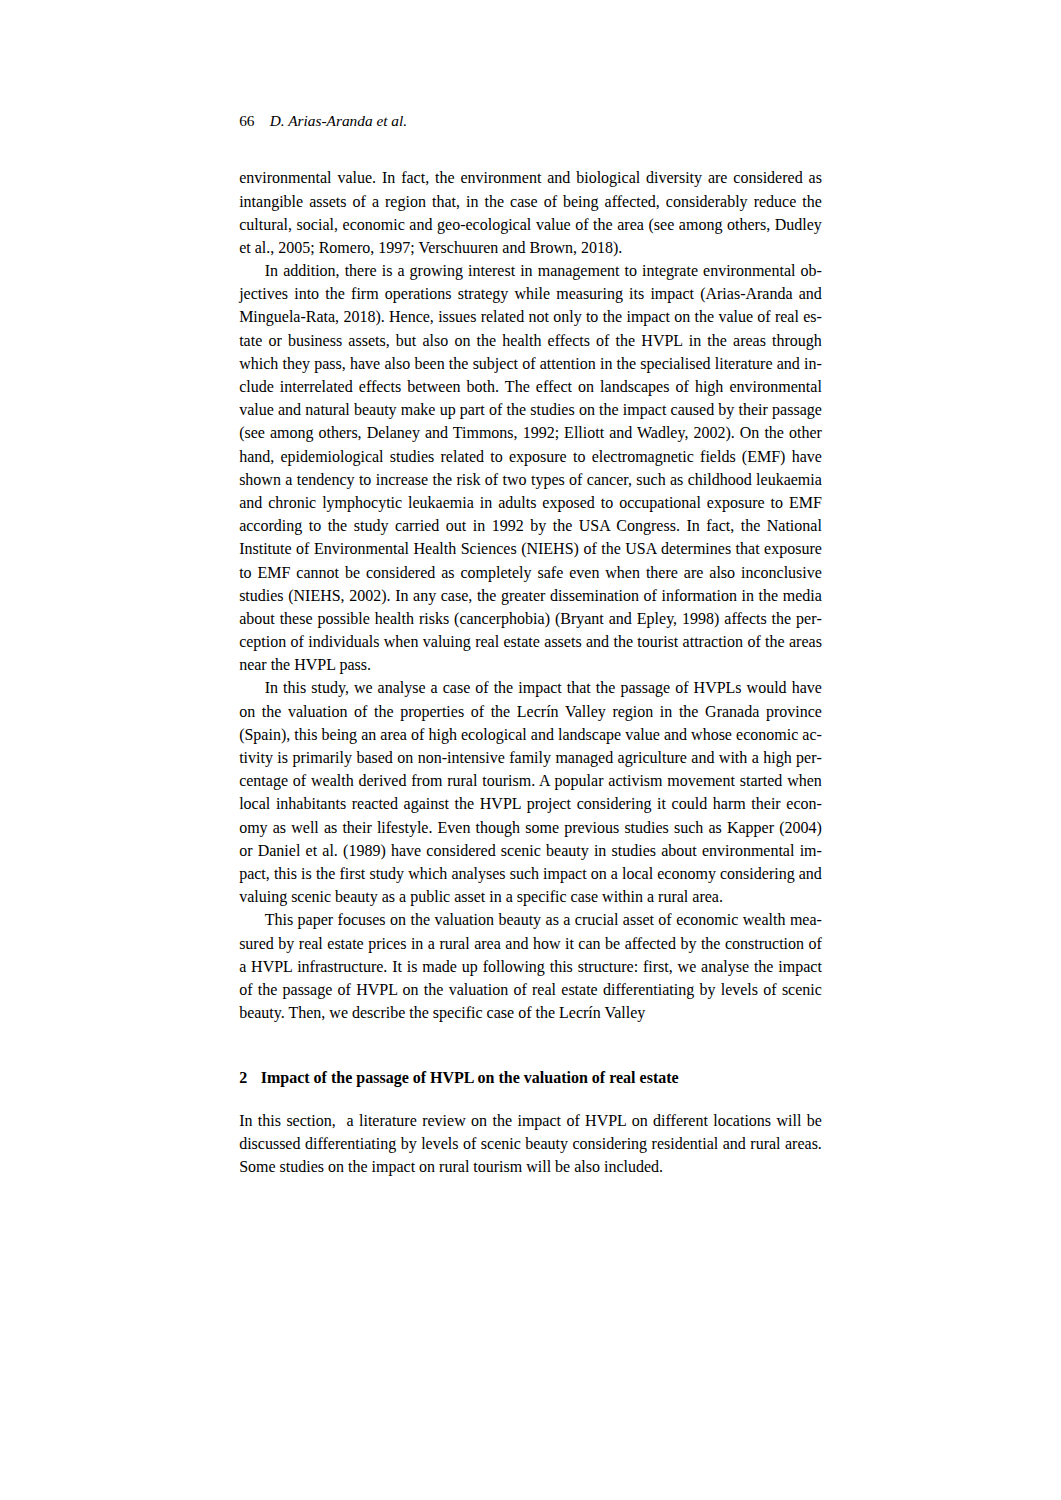66 D. Arias-Aranda et al.
environmental value. In fact, the environment and biological diversity are considered as intangible assets of a region that, in the case of being affected, considerably reduce the cultural, social, economic and geo-ecological value of the area (see among others, Dudley et al., 2005; Romero, 1997; Verschuuren and Brown, 2018).
In addition, there is a growing interest in management to integrate environmental objectives into the firm operations strategy while measuring its impact (Arias-Aranda and Minguela-Rata, 2018). Hence, issues related not only to the impact on the value of real estate or business assets, but also on the health effects of the HVPL in the areas through which they pass, have also been the subject of attention in the specialised literature and include interrelated effects between both. The effect on landscapes of high environmental value and natural beauty make up part of the studies on the impact caused by their passage (see among others, Delaney and Timmons, 1992; Elliott and Wadley, 2002). On the other hand, epidemiological studies related to exposure to electromagnetic fields (EMF) have shown a tendency to increase the risk of two types of cancer, such as childhood leukaemia and chronic lymphocytic leukaemia in adults exposed to occupational exposure to EMF according to the study carried out in 1992 by the USA Congress. In fact, the National Institute of Environmental Health Sciences (NIEHS) of the USA determines that exposure to EMF cannot be considered as completely safe even when there are also inconclusive studies (NIEHS, 2002). In any case, the greater dissemination of information in the media about these possible health risks (cancerphobia) (Bryant and Epley, 1998) affects the perception of individuals when valuing real estate assets and the tourist attraction of the areas near the HVPL pass.
In this study, we analyse a case of the impact that the passage of HVPLs would have on the valuation of the properties of the Lecrín Valley region in the Granada province (Spain), this being an area of high ecological and landscape value and whose economic activity is primarily based on non-intensive family managed agriculture and with a high percentage of wealth derived from rural tourism. A popular activism movement started when local inhabitants reacted against the HVPL project considering it could harm their economy as well as their lifestyle. Even though some previous studies such as Kapper (2004) or Daniel et al. (1989) have considered scenic beauty in studies about environmental impact, this is the first study which analyses such impact on a local economy considering and valuing scenic beauty as a public asset in a specific case within a rural area.
This paper focuses on the valuation beauty as a crucial asset of economic wealth measured by real estate prices in a rural area and how it can be affected by the construction of a HVPL infrastructure. It is made up following this structure: first, we analyse the impact of the passage of HVPL on the valuation of real estate differentiating by levels of scenic beauty. Then, we describe the specific case of the Lecrín Valley
2 Impact of the passage of HVPL on the valuation of real estate
In this section, a literature review on the impact of HVPL on different locations will be discussed differentiating by levels of scenic beauty considering residential and rural areas. Some studies on the impact on rural tourism will be also included.